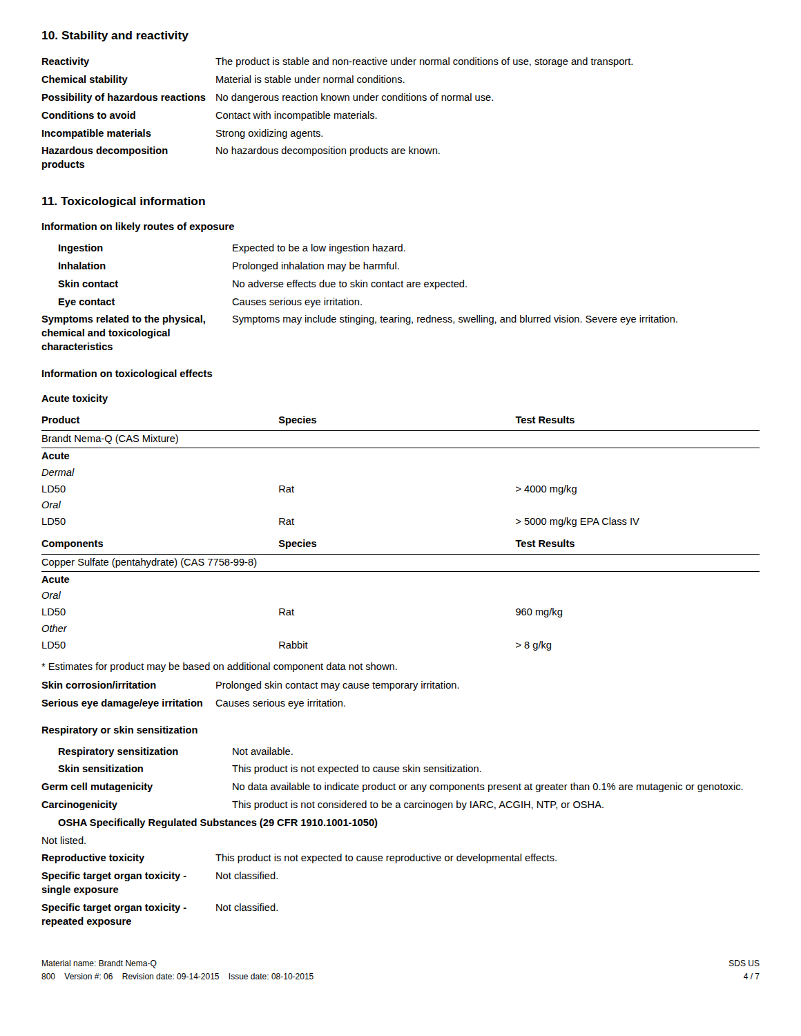10. Stability and reactivity
| Reactivity | The product is stable and non-reactive under normal conditions of use, storage and transport. |
| Chemical stability | Material is stable under normal conditions. |
| Possibility of hazardous reactions | No dangerous reaction known under conditions of normal use. |
| Conditions to avoid | Contact with incompatible materials. |
| Incompatible materials | Strong oxidizing agents. |
| Hazardous decomposition products | No hazardous decomposition products are known. |
11. Toxicological information
Information on likely routes of exposure
| Ingestion | Expected to be a low ingestion hazard. |
| Inhalation | Prolonged inhalation may be harmful. |
| Skin contact | No adverse effects due to skin contact are expected. |
| Eye contact | Causes serious eye irritation. |
| Symptoms related to the physical, chemical and toxicological characteristics | Symptoms may include stinging, tearing, redness, swelling, and blurred vision. Severe eye irritation. |
Information on toxicological effects
Acute toxicity
| Product | Species | Test Results |
| --- | --- | --- |
| Brandt Nema-Q (CAS Mixture) |
| Acute | | |
| Dermal | | |
| LD50 | Rat | > 4000 mg/kg |
| Oral | | |
| LD50 | Rat | > 5000 mg/kg EPA Class IV |
| Components | Species | Test Results |
| --- | --- | --- |
| Copper Sulfate (pentahydrate) (CAS 7758-99-8) |
| Acute | | |
| Oral | | |
| LD50 | Rat | 960 mg/kg |
| Other | | |
| LD50 | Rabbit | > 8 g/kg |
* Estimates for product may be based on additional component data not shown.
| Skin corrosion/irritation | Prolonged skin contact may cause temporary irritation. |
| Serious eye damage/eye irritation | Causes serious eye irritation. |
Respiratory or skin sensitization
| Respiratory sensitization | Not available. |
| Skin sensitization | This product is not expected to cause skin sensitization. |
| Germ cell mutagenicity | No data available to indicate product or any components present at greater than 0.1% are mutagenic or genotoxic. |
| Carcinogenicity | This product is not considered to be a carcinogen by IARC, ACGIH, NTP, or OSHA. |
| OSHA Specifically Regulated Substances (29 CFR 1910.1001-1050) | |
| Not listed. |
| Reproductive toxicity | This product is not expected to cause reproductive or developmental effects. |
| Specific target organ toxicity - single exposure | Not classified. |
| Specific target organ toxicity - repeated exposure | Not classified. |
Material name: Brandt Nema-Q
800 Version #: 06 Revision date: 09-14-2015 Issue date: 08-10-2015
SDS US
4 / 7